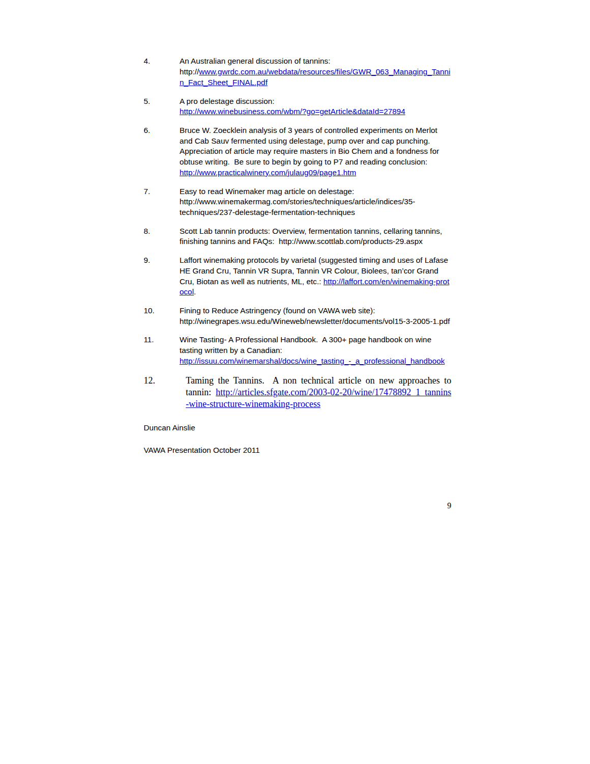4. An Australian general discussion of tannins:
http://www.gwrdc.com.au/webdata/resources/files/GWR_063_Managing_Tannin_Fact_Sheet_FINAL.pdf
5. A pro delestage discussion:
http://www.winebusiness.com/wbm/?go=getArticle&dataId=27894
6. Bruce W. Zoecklein analysis of 3 years of controlled experiments on Merlot and Cab Sauv fermented using delestage, pump over and cap punching. Appreciation of article may require masters in Bio Chem and a fondness for obtuse writing. Be sure to begin by going to P7 and reading conclusion:
http://www.practicalwinery.com/julaug09/page1.htm
7. Easy to read Winemaker mag article on delestage:
http://www.winemakermag.com/stories/techniques/article/indices/35-techniques/237-delestage-fermentation-techniques
8. Scott Lab tannin products: Overview, fermentation tannins, cellaring tannins, finishing tannins and FAQs: http://www.scottlab.com/products-29.aspx
9. Laffort winemaking protocols by varietal (suggested timing and uses of Lafase HE Grand Cru, Tannin VR Supra, Tannin VR Colour, Biolees, tan’cor Grand Cru, Biotan as well as nutrients, ML, etc.: http://laffort.com/en/winemaking-protocol.
10. Fining to Reduce Astringency (found on VAWA web site):
http://winegrapes.wsu.edu/Wineweb/newsletter/documents/vol15-3-2005-1.pdf
11. Wine Tasting- A Professional Handbook. A 300+ page handbook on wine tasting written by a Canadian:
http://issuu.com/winemarshal/docs/wine_tasting_-_a_professional_handbook
12. Taming the Tannins. A non technical article on new approaches to tannin: http://articles.sfgate.com/2003-02-20/wine/17478892_1_tannins-wine-structure-winemaking-process
Duncan Ainslie
VAWA Presentation October 2011
9